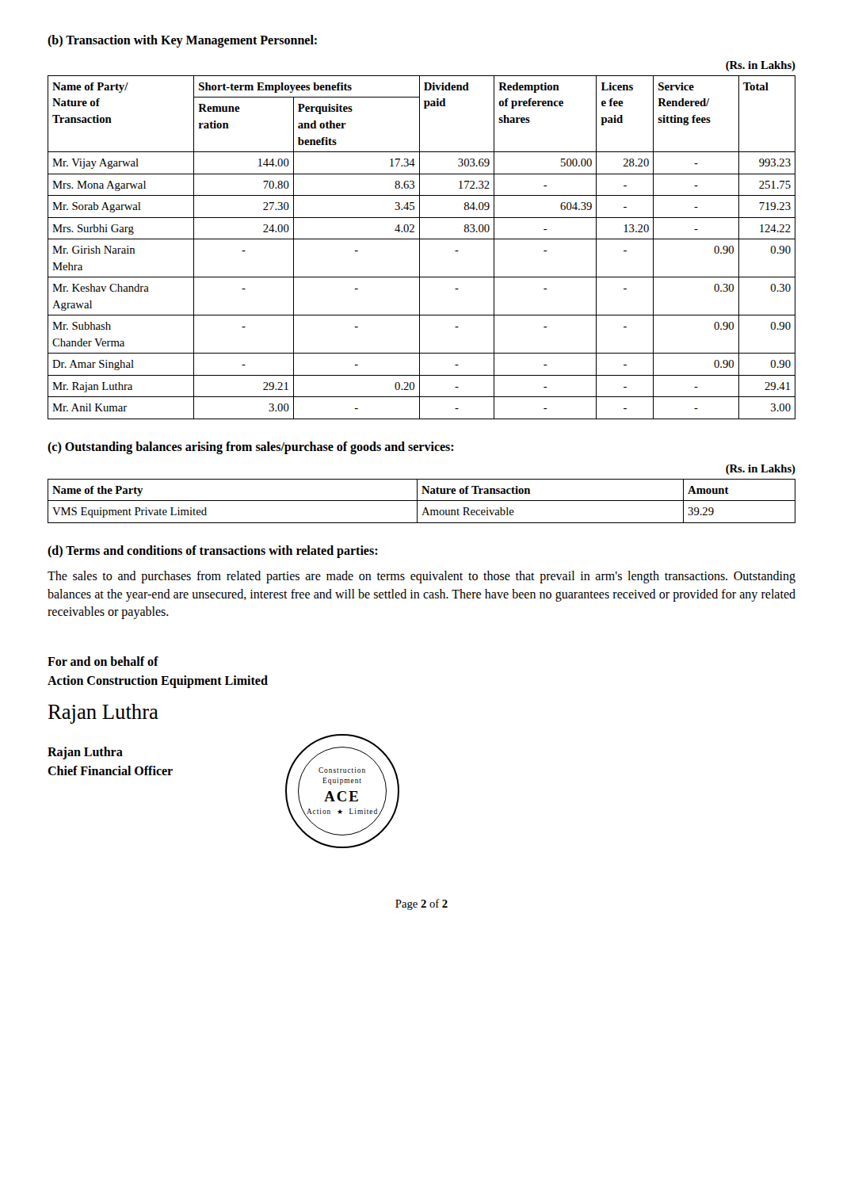(b) Transaction with Key Management Personnel:
(Rs. in Lakhs)
| Name of Party/ Nature of Transaction | Short-term Employees benefits | Dividend paid | Redemption of preference shares | Licens e fee paid | Service Rendered/ sitting fees | Total |
| --- | --- | --- | --- | --- | --- | --- |
| Remune ration | Perquisites and other benefits |
| Mr. Vijay Agarwal | 144.00 | 17.34 | 303.69 | 500.00 | 28.20 | - | 993.23 |
| Mrs. Mona Agarwal | 70.80 | 8.63 | 172.32 | - | - | - | 251.75 |
| Mr. Sorab Agarwal | 27.30 | 3.45 | 84.09 | 604.39 | - | - | 719.23 |
| Mrs. Surbhi Garg | 24.00 | 4.02 | 83.00 | - | 13.20 | - | 124.22 |
| Mr. Girish Narain Mehra | - | - | - | - | - | 0.90 | 0.90 |
| Mr. Keshav Chandra Agrawal | - | - | - | - | - | 0.30 | 0.30 |
| Mr. Subhash Chander Verma | - | - | - | - | - | 0.90 | 0.90 |
| Dr. Amar Singhal | - | - | - | - | - | 0.90 | 0.90 |
| Mr. Rajan Luthra | 29.21 | 0.20 | - | - | - | - | 29.41 |
| Mr. Anil Kumar | 3.00 | - | - | - | - | - | 3.00 |
(c) Outstanding balances arising from sales/purchase of goods and services:
(Rs. in Lakhs)
| Name of the Party | Nature of Transaction | Amount |
| --- | --- | --- |
| VMS Equipment Private Limited | Amount Receivable | 39.29 |
(d) Terms and conditions of transactions with related parties:
The sales to and purchases from related parties are made on terms equivalent to those that prevail in arm's length transactions. Outstanding balances at the year-end are unsecured, interest free and will be settled in cash. There have been no guarantees received or provided for any related receivables or payables.
For and on behalf of
Action Construction Equipment Limited
Rajan Luthra
Rajan Luthra
Chief Financial Officer
Construction Equipment
ACE
Action ★ Limited
Page 2 of 2